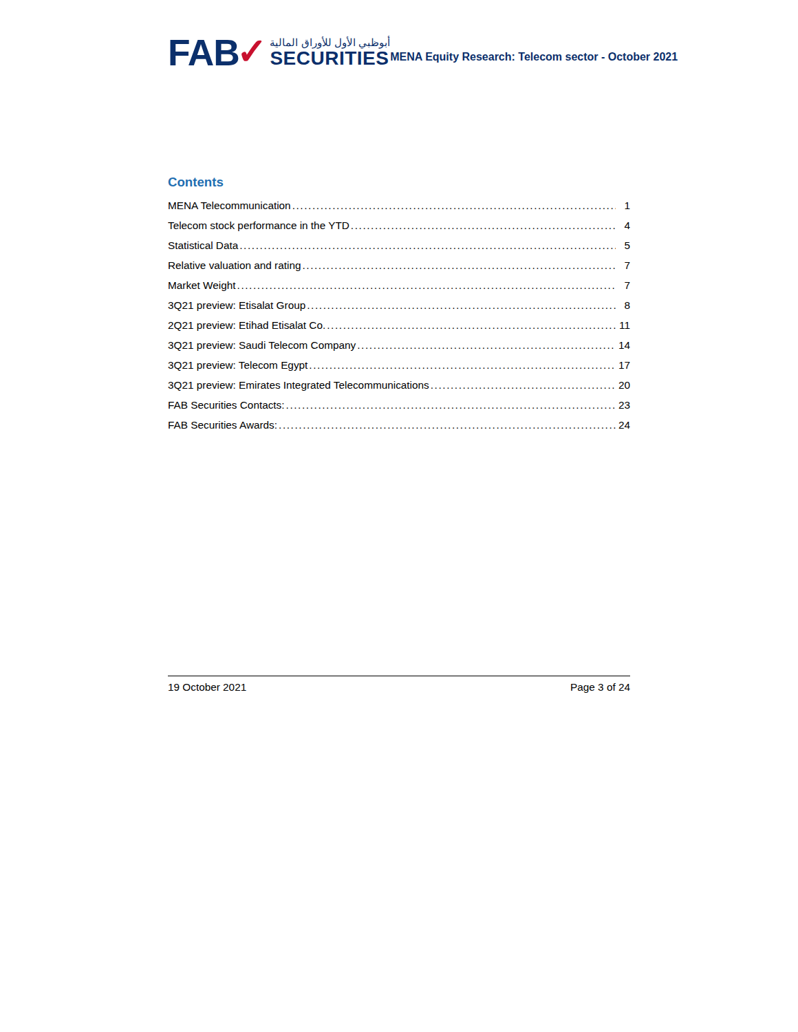FAB✓
أبوظبي الأول للأوراق المالية
SECURITIES
MENA Equity Research: Telecom sector - October 2021
Contents
MENA Telecommunication .................................................................................................................. 1
Telecom stock performance in the YTD ..................................................................................... 4
Statistical Data .................................................................................................................. 5
Relative valuation and rating .................................................................................................. 7
Market Weight .................................................................................................................. 7
3Q21 preview: Etisalat Group .................................................................................................. 8
2Q21 preview: Etihad Etisalat Co. ........................................................................................... 11
3Q21 preview: Saudi Telecom Company ................................................................................... 14
3Q21 preview: Telecom Egypt .............................................................................................. 17
3Q21 preview: Emirates Integrated Telecommunications ........................................................... 20
FAB Securities Contacts: ..................................................................................................... 23
FAB Securities Awards: ....................................................................................................... 24
19 October 2021
Page 3 of 24